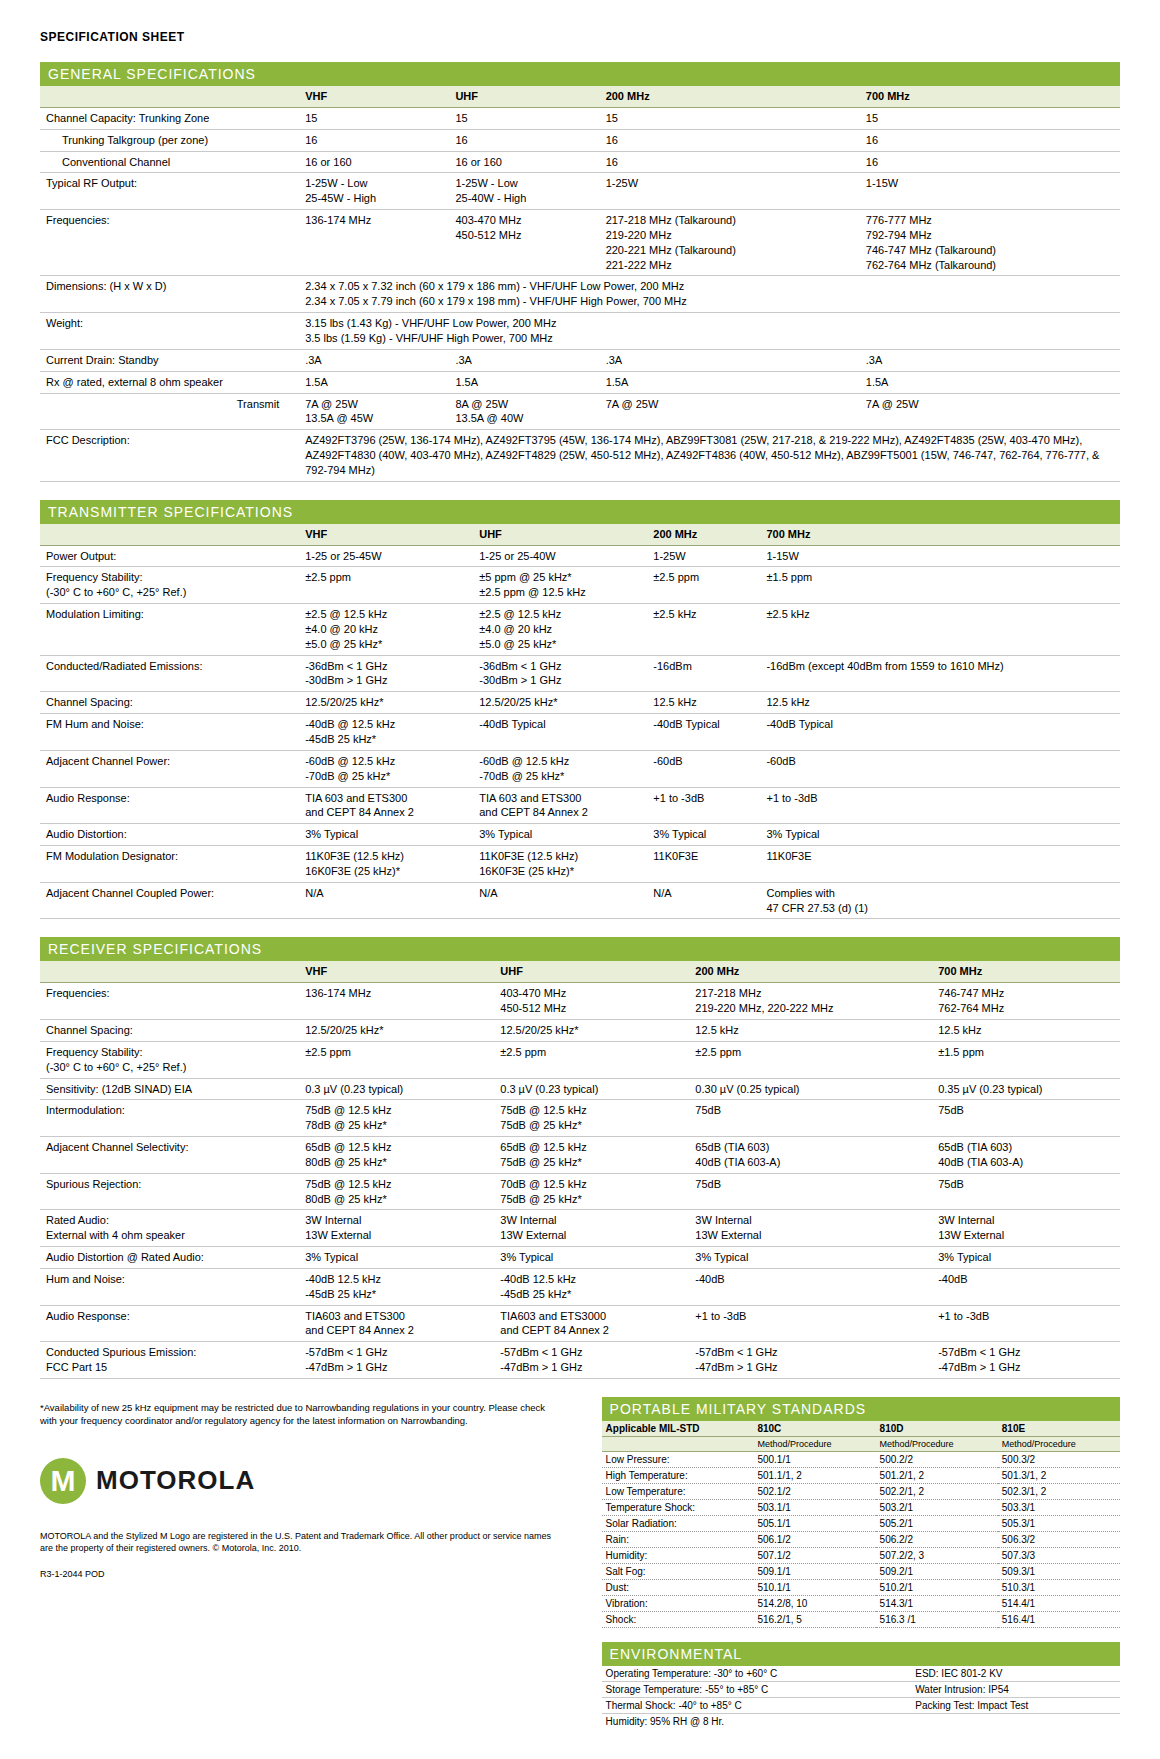SPECIFICATION SHEET
GENERAL SPECIFICATIONS
| | VHF | UHF | 200 MHz | 700 MHz |
| --- | --- | --- | --- | --- |
| Channel Capacity: Trunking Zone | 15 | 15 | 15 | 15 |
| Trunking Talkgroup (per zone) | 16 | 16 | 16 | 16 |
| Conventional Channel | 16 or 160 | 16 or 160 | 16 | 16 |
| Typical RF Output: | 1-25W - Low 25-45W - High | 1-25W - Low 25-40W - High | 1-25W | 1-15W |
| Frequencies: | 136-174 MHz | 403-470 MHz 450-512 MHz | 217-218 MHz (Talkaround) 219-220 MHz 220-221 MHz (Talkaround) 221-222 MHz | 776-777 MHz 792-794 MHz 746-747 MHz (Talkaround) 762-764 MHz (Talkaround) |
| Dimensions: (H x W x D) | 2.34 x 7.05 x 7.32 inch (60 x 179 x 186 mm) - VHF/UHF Low Power, 200 MHz 2.34 x 7.05 x 7.79 inch (60 x 179 x 198 mm) - VHF/UHF High Power, 700 MHz |
| Weight: | 3.15 lbs (1.43 Kg) - VHF/UHF Low Power, 200 MHz 3.5 lbs (1.59 Kg) - VHF/UHF High Power, 700 MHz |
| Current Drain: Standby | .3A | .3A | .3A | .3A |
| Rx @ rated, external 8 ohm speaker | 1.5A | 1.5A | 1.5A | 1.5A |
| Transmit | 7A @ 25W 13.5A @ 45W | 8A @ 25W 13.5A @ 40W | 7A @ 25W | 7A @ 25W |
| FCC Description: | AZ492FT3796 (25W, 136-174 MHz), AZ492FT3795 (45W, 136-174 MHz), ABZ99FT3081 (25W, 217-218, & 219-222 MHz), AZ492FT4835 (25W, 403-470 MHz), AZ492FT4830 (40W, 403-470 MHz), AZ492FT4829 (25W, 450-512 MHz), AZ492FT4836 (40W, 450-512 MHz), ABZ99FT5001 (15W, 746-747, 762-764, 776-777, & 792-794 MHz) |
TRANSMITTER SPECIFICATIONS
| | VHF | UHF | 200 MHz | 700 MHz |
| --- | --- | --- | --- | --- |
| Power Output: | 1-25 or 25-45W | 1-25 or 25-40W | 1-25W | 1-15W |
| Frequency Stability: (-30° C to +60° C, +25° Ref.) | ±2.5 ppm | ±5 ppm @ 25 kHz* ±2.5 ppm @ 12.5 kHz | ±2.5 ppm | ±1.5 ppm |
| Modulation Limiting: | ±2.5 @ 12.5 kHz ±4.0 @ 20 kHz ±5.0 @ 25 kHz* | ±2.5 @ 12.5 kHz ±4.0 @ 20 kHz ±5.0 @ 25 kHz* | ±2.5 kHz | ±2.5 kHz |
| Conducted/Radiated Emissions: | -36dBm < 1 GHz -30dBm > 1 GHz | -36dBm < 1 GHz -30dBm > 1 GHz | -16dBm | -16dBm (except 40dBm from 1559 to 1610 MHz) |
| Channel Spacing: | 12.5/20/25 kHz* | 12.5/20/25 kHz* | 12.5 kHz | 12.5 kHz |
| FM Hum and Noise: | -40dB @ 12.5 kHz -45dB 25 kHz* | -40dB Typical | -40dB Typical | -40dB Typical |
| Adjacent Channel Power: | -60dB @ 12.5 kHz -70dB @ 25 kHz* | -60dB @ 12.5 kHz -70dB @ 25 kHz* | -60dB | -60dB |
| Audio Response: | TIA 603 and ETS300 and CEPT 84 Annex 2 | TIA 603 and ETS300 and CEPT 84 Annex 2 | +1 to -3dB | +1 to -3dB |
| Audio Distortion: | 3% Typical | 3% Typical | 3% Typical | 3% Typical |
| FM Modulation Designator: | 11K0F3E (12.5 kHz) 16K0F3E (25 kHz)* | 11K0F3E (12.5 kHz) 16K0F3E (25 kHz)* | 11K0F3E | 11K0F3E |
| Adjacent Channel Coupled Power: | N/A | N/A | N/A | Complies with 47 CFR 27.53 (d) (1) |
RECEIVER SPECIFICATIONS
| | VHF | UHF | 200 MHz | 700 MHz |
| --- | --- | --- | --- | --- |
| Frequencies: | 136-174 MHz | 403-470 MHz 450-512 MHz | 217-218 MHz 219-220 MHz, 220-222 MHz | 746-747 MHz 762-764 MHz |
| Channel Spacing: | 12.5/20/25 kHz* | 12.5/20/25 kHz* | 12.5 kHz | 12.5 kHz |
| Frequency Stability: (-30° C to +60° C, +25° Ref.) | ±2.5 ppm | ±2.5 ppm | ±2.5 ppm | ±1.5 ppm |
| Sensitivity: (12dB SINAD) EIA | 0.3 µV (0.23 typical) | 0.3 µV (0.23 typical) | 0.30 µV (0.25 typical) | 0.35 µV (0.23 typical) |
| Intermodulation: | 75dB @ 12.5 kHz 78dB @ 25 kHz* | 75dB @ 12.5 kHz 75dB @ 25 kHz* | 75dB | 75dB |
| Adjacent Channel Selectivity: | 65dB @ 12.5 kHz 80dB @ 25 kHz* | 65dB @ 12.5 kHz 75dB @ 25 kHz* | 65dB (TIA 603) 40dB (TIA 603-A) | 65dB (TIA 603) 40dB (TIA 603-A) |
| Spurious Rejection: | 75dB @ 12.5 kHz 80dB @ 25 kHz* | 70dB @ 12.5 kHz 75dB @ 25 kHz* | 75dB | 75dB |
| Rated Audio: External with 4 ohm speaker | 3W Internal 13W External | 3W Internal 13W External | 3W Internal 13W External | 3W Internal 13W External |
| Audio Distortion @ Rated Audio: | 3% Typical | 3% Typical | 3% Typical | 3% Typical |
| Hum and Noise: | -40dB 12.5 kHz -45dB 25 kHz* | -40dB 12.5 kHz -45dB 25 kHz* | -40dB | -40dB |
| Audio Response: | TIA603 and ETS300 and CEPT 84 Annex 2 | TIA603 and ETS3000 and CEPT 84 Annex 2 | +1 to -3dB | +1 to -3dB |
| Conducted Spurious Emission: FCC Part 15 | -57dBm < 1 GHz -47dBm > 1 GHz | -57dBm < 1 GHz -47dBm > 1 GHz | -57dBm < 1 GHz -47dBm > 1 GHz | -57dBm < 1 GHz -47dBm > 1 GHz |
*Availability of new 25 kHz equipment may be restricted due to Narrowbanding regulations in your country. Please check with your frequency coordinator and/or regulatory agency for the latest information on Narrowbanding.
PORTABLE MILITARY STANDARDS
| Applicable MIL-STD | 810C | 810D | 810E |
| --- | --- | --- | --- |
| | Method/Procedure | Method/Procedure | Method/Procedure |
| Low Pressure: | 500.1/1 | 500.2/2 | 500.3/2 |
| High Temperature: | 501.1/1, 2 | 501.2/1, 2 | 501.3/1, 2 |
| Low Temperature: | 502.1/2 | 502.2/1, 2 | 502.3/1, 2 |
| Temperature Shock: | 503.1/1 | 503.2/1 | 503.3/1 |
| Solar Radiation: | 505.1/1 | 505.2/1 | 505.3/1 |
| Rain: | 506.1/2 | 506.2/2 | 506.3/2 |
| Humidity: | 507.1/2 | 507.2/2, 3 | 507.3/3 |
| Salt Fog: | 509.1/1 | 509.2/1 | 509.3/1 |
| Dust: | 510.1/1 | 510.2/1 | 510.3/1 |
| Vibration: | 514.2/8, 10 | 514.3/1 | 514.4/1 |
| Shock: | 516.2/1, 5 | 516.3 /1 | 516.4/1 |
ENVIRONMENTAL
| Operating Temperature: -30° to +60° C | ESD: IEC 801-2 KV |
| Storage Temperature: -55° to +85° C | Water Intrusion: IP54 |
| Thermal Shock: -40° to +85° C | Packing Test: Impact Test |
| Humidity: 95% RH @ 8 Hr. | |
M
MOTOROLA
MOTOROLA and the Stylized M Logo are registered in the U.S. Patent and Trademark Office. All other product or service names are the property of their registered owners. © Motorola, Inc. 2010.
R3-1-2044 POD